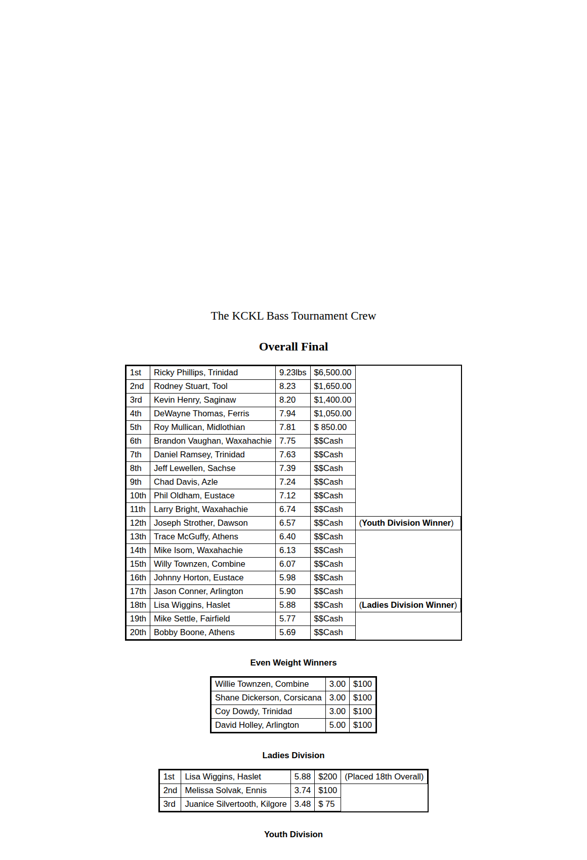The KCKL Bass Tournament Crew
Overall Final
| / 1st / Ricky Phillips, Trinidad / 9.23lbs / $6,500.00 / / / 2nd / Rodney Stuart, Tool / 8.23 / $1,650.00 / / / 3rd / Kevin Henry, Saginaw / 8.20 / $1,400.00 / / / 4th / DeWayne Thomas, Ferris / 7.94 / $1,050.00 / / / 5th / Roy Mullican, Midlothian / 7.81 / $ 850.00 / / / 6th / Brandon Vaughan, Waxahachie / 7.75 / $$Cash / / / 7th / Daniel Ramsey, Trinidad / 7.63 / $$Cash / / / 8th / Jeff Lewellen, Sachse / 7.39 / $$Cash / / / 9th / Chad Davis, Azle / 7.24 / $$Cash / / / 10th / Phil Oldham, Eustace / 7.12 / $$Cash / / / 11th / Larry Bright, Waxahachie / 6.74 / $$Cash / / / 12th / Joseph Strother, Dawson / 6.57 / $$Cash / ( Youth Division Winner ) / / 13th / Trace McGuffy, Athens / 6.40 / $$Cash / / / 14th / Mike Isom, Waxahachie / 6.13 / $$Cash / / / 15th / Willy Townzen, Combine / 6.07 / $$Cash / / / 16th / Johnny Horton, Eustace / 5.98 / $$Cash / / / 17th / Jason Conner, Arlington / 5.90 / $$Cash / / / 18th / Lisa Wiggins, Haslet / 5.88 / $$Cash / ( Ladies Division Winner ) / / 19th / Mike Settle, Fairfield / 5.77 / $$Cash / / / 20th / Bobby Boone, Athens / 5.69 / $$Cash / / |
Even Weight Winners
| / Willie Townzen, Combine / 3.00 / $100 / / Shane Dickerson, Corsicana / 3.00 / $100 / / Coy Dowdy, Trinidad / 3.00 / $100 / / David Holley, Arlington / 5.00 / $100 / |
Ladies Division
| / 1st / Lisa Wiggins, Haslet / 5.88 / $200 / (Placed 18th Overall) / / 2nd / Melissa Solvak, Ennis / 3.74 / $100 / / / 3rd / Juanice Silvertooth, Kilgore / 3.48 / $ 75 / / |
Youth Division